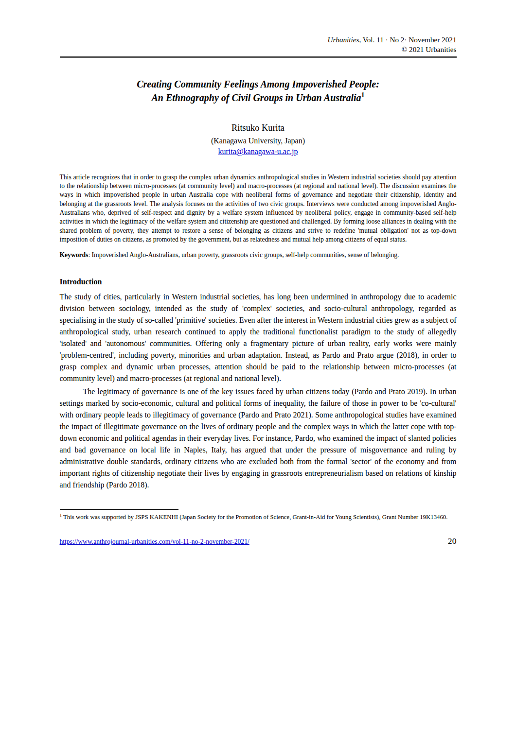Urbanities, Vol. 11 · No 2· November 2021
© 2021 Urbanities
Creating Community Feelings Among Impoverished People:
An Ethnography of Civil Groups in Urban Australia1
Ritsuko Kurita (Kanagawa University, Japan) kurita@kanagawa-u.ac.jp
This article recognizes that in order to grasp the complex urban dynamics anthropological studies in Western industrial societies should pay attention to the relationship between micro-processes (at community level) and macro-processes (at regional and national level). The discussion examines the ways in which impoverished people in urban Australia cope with neoliberal forms of governance and negotiate their citizenship, identity and belonging at the grassroots level. The analysis focuses on the activities of two civic groups. Interviews were conducted among impoverished Anglo-Australians who, deprived of self-respect and dignity by a welfare system influenced by neoliberal policy, engage in community-based self-help activities in which the legitimacy of the welfare system and citizenship are questioned and challenged. By forming loose alliances in dealing with the shared problem of poverty, they attempt to restore a sense of belonging as citizens and strive to redefine 'mutual obligation' not as top-down imposition of duties on citizens, as promoted by the government, but as relatedness and mutual help among citizens of equal status.
Keywords: Impoverished Anglo-Australians, urban poverty, grassroots civic groups, self-help communities, sense of belonging.
Introduction
The study of cities, particularly in Western industrial societies, has long been undermined in anthropology due to academic division between sociology, intended as the study of 'complex' societies, and socio-cultural anthropology, regarded as specialising in the study of so-called 'primitive' societies. Even after the interest in Western industrial cities grew as a subject of anthropological study, urban research continued to apply the traditional functionalist paradigm to the study of allegedly 'isolated' and 'autonomous' communities. Offering only a fragmentary picture of urban reality, early works were mainly 'problem-centred', including poverty, minorities and urban adaptation. Instead, as Pardo and Prato argue (2018), in order to grasp complex and dynamic urban processes, attention should be paid to the relationship between micro-processes (at community level) and macro-processes (at regional and national level).
The legitimacy of governance is one of the key issues faced by urban citizens today (Pardo and Prato 2019). In urban settings marked by socio-economic, cultural and political forms of inequality, the failure of those in power to be 'co-cultural' with ordinary people leads to illegitimacy of governance (Pardo and Prato 2021). Some anthropological studies have examined the impact of illegitimate governance on the lives of ordinary people and the complex ways in which the latter cope with top-down economic and political agendas in their everyday lives. For instance, Pardo, who examined the impact of slanted policies and bad governance on local life in Naples, Italy, has argued that under the pressure of misgovernance and ruling by administrative double standards, ordinary citizens who are excluded both from the formal 'sector' of the economy and from important rights of citizenship negotiate their lives by engaging in grassroots entrepreneurialism based on relations of kinship and friendship (Pardo 2018).
1 This work was supported by JSPS KAKENHI (Japan Society for the Promotion of Science, Grant-in-Aid for Young Scientists), Grant Number 19K13460.
https://www.anthrojournal-urbanities.com/vol-11-no-2-november-2021/ 20